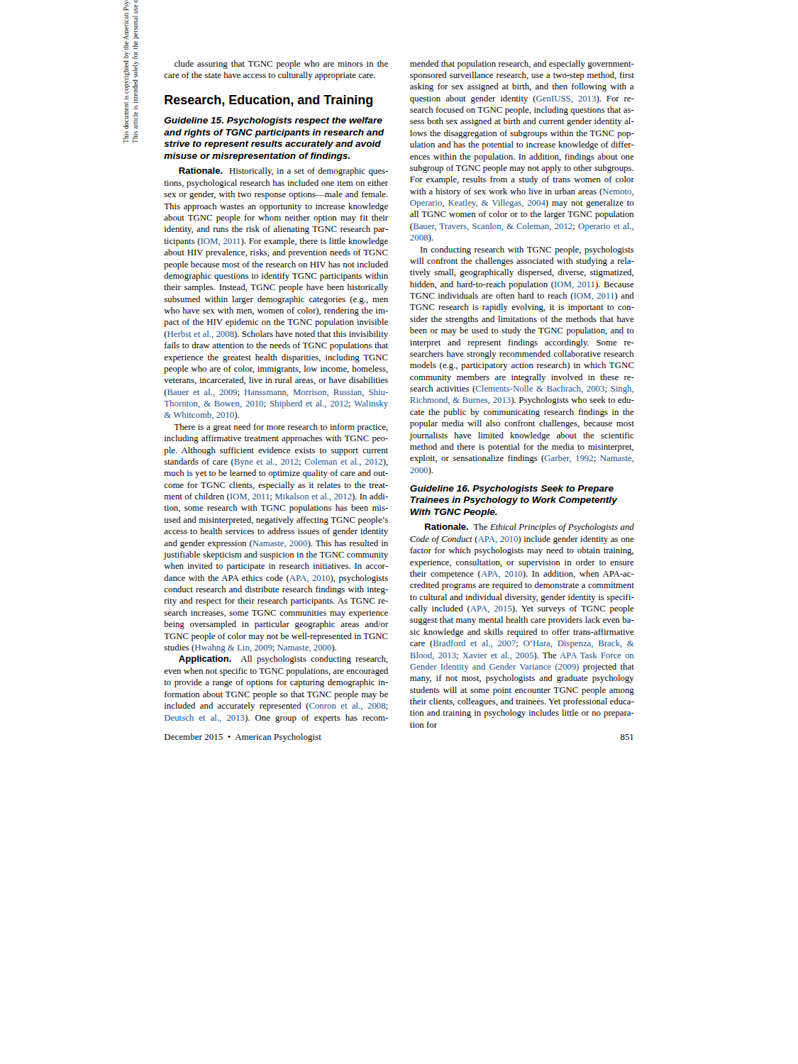This document is copyrighted by the American Psychological Association or one of its allied publishers. This article is intended solely for the personal use of the individual user and is not to be disseminated broadly.
clude assuring that TGNC people who are minors in the care of the state have access to culturally appropriate care.
Research, Education, and Training
Guideline 15. Psychologists respect the welfare and rights of TGNC participants in research and strive to represent results accurately and avoid misuse or misrepresentation of findings.
Rationale. Historically, in a set of demographic questions, psychological research has included one item on either sex or gender, with two response options—male and female. This approach wastes an opportunity to increase knowledge about TGNC people for whom neither option may fit their identity, and runs the risk of alienating TGNC research participants (IOM, 2011). For example, there is little knowledge about HIV prevalence, risks, and prevention needs of TGNC people because most of the research on HIV has not included demographic questions to identify TGNC participants within their samples. Instead, TGNC people have been historically subsumed within larger demographic categories (e.g., men who have sex with men, women of color), rendering the impact of the HIV epidemic on the TGNC population invisible (Herbst et al., 2008). Scholars have noted that this invisibility fails to draw attention to the needs of TGNC populations that experience the greatest health disparities, including TGNC people who are of color, immigrants, low income, homeless, veterans, incarcerated, live in rural areas, or have disabilities (Bauer et al., 2009; Hanssmann, Morrison, Russian, Shiu-Thornton, & Bowen, 2010; Shipherd et al., 2012; Walinsky & Whitcomb, 2010).
There is a great need for more research to inform practice, including affirmative treatment approaches with TGNC people. Although sufficient evidence exists to support current standards of care (Byne et al., 2012; Coleman et al., 2012), much is yet to be learned to optimize quality of care and outcome for TGNC clients, especially as it relates to the treatment of children (IOM, 2011; Mikalson et al., 2012). In addition, some research with TGNC populations has been misused and misinterpreted, negatively affecting TGNC people’s access to health services to address issues of gender identity and gender expression (Namaste, 2000). This has resulted in justifiable skepticism and suspicion in the TGNC community when invited to participate in research initiatives. In accordance with the APA ethics code (APA, 2010), psychologists conduct research and distribute research findings with integrity and respect for their research participants. As TGNC research increases, some TGNC communities may experience being oversampled in particular geographic areas and/or TGNC people of color may not be well-represented in TGNC studies (Hwahng & Lin, 2009; Namaste, 2000).
Application. All psychologists conducting research, even when not specific to TGNC populations, are encouraged to provide a range of options for capturing demographic information about TGNC people so that TGNC people may be included and accurately represented (Conron et al., 2008; Deutsch et al., 2013). One group of experts has recommended that population research, and especially government-sponsored surveillance research, use a two-step method, first asking for sex assigned at birth, and then following with a question about gender identity (GenIUSS, 2013). For research focused on TGNC people, including questions that assess both sex assigned at birth and current gender identity allows the disaggregation of subgroups within the TGNC population and has the potential to increase knowledge of differences within the population. In addition, findings about one subgroup of TGNC people may not apply to other subgroups. For example, results from a study of trans women of color with a history of sex work who live in urban areas (Nemoto, Operario, Keatley, & Villegas, 2004) may not generalize to all TGNC women of color or to the larger TGNC population (Bauer, Travers, Scanlon, & Coleman, 2012; Operario et al., 2008).
In conducting research with TGNC people, psychologists will confront the challenges associated with studying a relatively small, geographically dispersed, diverse, stigmatized, hidden, and hard-to-reach population (IOM, 2011). Because TGNC individuals are often hard to reach (IOM, 2011) and TGNC research is rapidly evolving, it is important to consider the strengths and limitations of the methods that have been or may be used to study the TGNC population, and to interpret and represent findings accordingly. Some researchers have strongly recommended collaborative research models (e.g., participatory action research) in which TGNC community members are integrally involved in these research activities (Clements-Nolle & Bachrach, 2003; Singh, Richmond, & Burnes, 2013). Psychologists who seek to educate the public by communicating research findings in the popular media will also confront challenges, because most journalists have limited knowledge about the scientific method and there is potential for the media to misinterpret, exploit, or sensationalize findings (Garber, 1992; Namaste, 2000).
Guideline 16. Psychologists Seek to Prepare Trainees in Psychology to Work Competently With TGNC People.
Rationale. The Ethical Principles of Psychologists and Code of Conduct (APA, 2010) include gender identity as one factor for which psychologists may need to obtain training, experience, consultation, or supervision in order to ensure their competence (APA, 2010). In addition, when APA-accredited programs are required to demonstrate a commitment to cultural and individual diversity, gender identity is specifically included (APA, 2015). Yet surveys of TGNC people suggest that many mental health care providers lack even basic knowledge and skills required to offer trans-affirmative care (Bradford et al., 2007; O’Hara, Dispenza, Brack, & Blood, 2013; Xavier et al., 2005). The APA Task Force on Gender Identity and Gender Variance (2009) projected that many, if not most, psychologists and graduate psychology students will at some point encounter TGNC people among their clients, colleagues, and trainees. Yet professional education and training in psychology includes little or no preparation for
December 2015 • American Psychologist
851